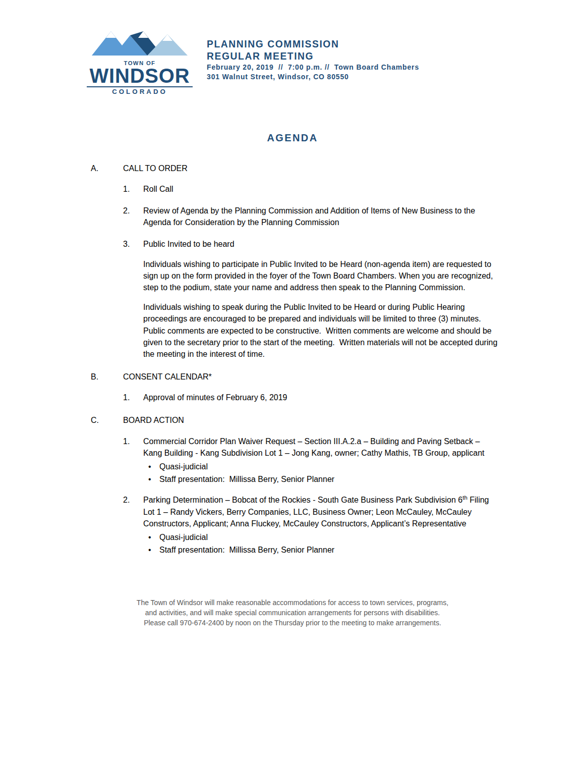TOWN OF
WINDSOR
COLORADO
PLANNING COMMISSION
REGULAR MEETING
February 20, 2019 // 7:00 p.m. // Town Board Chambers
301 Walnut Street, Windsor, CO 80550
AGENDA
A.
CALL TO ORDER
1.
Roll Call
2.
Review of Agenda by the Planning Commission and Addition of Items of New Business to the Agenda for Consideration by the Planning Commission
3.
Public Invited to be heard
Individuals wishing to participate in Public Invited to be Heard (non-agenda item) are requested to sign up on the form provided in the foyer of the Town Board Chambers. When you are recognized, step to the podium, state your name and address then speak to the Planning Commission.
Individuals wishing to speak during the Public Invited to be Heard or during Public Hearing proceedings are encouraged to be prepared and individuals will be limited to three (3) minutes. Public comments are expected to be constructive. Written comments are welcome and should be given to the secretary prior to the start of the meeting. Written materials will not be accepted during the meeting in the interest of time.
B.
CONSENT CALENDAR*
1.
Approval of minutes of February 6, 2019
C.
BOARD ACTION
1.
Commercial Corridor Plan Waiver Request – Section III.A.2.a – Building and Paving Setback – Kang Building - Kang Subdivision Lot 1 – Jong Kang, owner; Cathy Mathis, TB Group, applicant
Quasi-judicial
Staff presentation: Millissa Berry, Senior Planner
2.
Parking Determination – Bobcat of the Rockies - South Gate Business Park Subdivision 6th Filing Lot 1 – Randy Vickers, Berry Companies, LLC, Business Owner; Leon McCauley, McCauley Constructors, Applicant; Anna Fluckey, McCauley Constructors, Applicant’s Representative
Quasi-judicial
Staff presentation: Millissa Berry, Senior Planner
The Town of Windsor will make reasonable accommodations for access to town services, programs,
and activities, and will make special communication arrangements for persons with disabilities.
Please call 970-674-2400 by noon on the Thursday prior to the meeting to make arrangements.